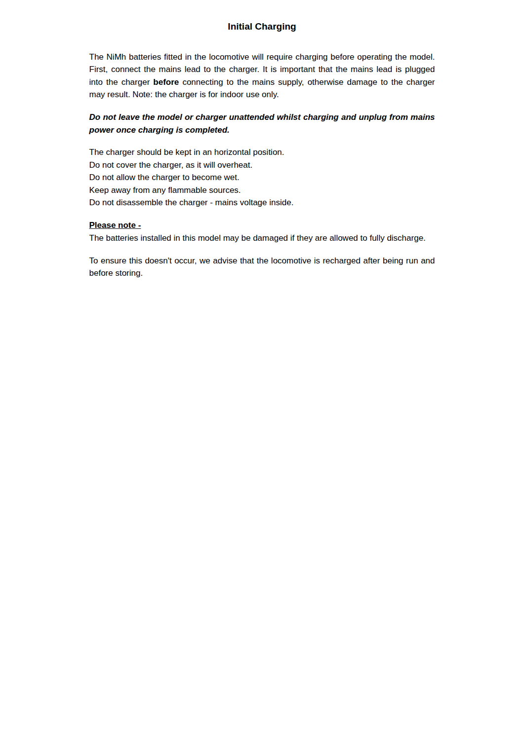Initial Charging
The NiMh batteries fitted in the locomotive will require charging before operating the model. First, connect the mains lead to the charger. It is important that the mains lead is plugged into the charger before connecting to the mains supply, otherwise damage to the charger may result. Note: the charger is for indoor use only.
Do not leave the model or charger unattended whilst charging and unplug from mains power once charging is completed.
The charger should be kept in an horizontal position.
Do not cover the charger, as it will overheat.
Do not allow the charger to become wet.
Keep away from any flammable sources.
Do not disassemble the charger - mains voltage inside.
Please note -
The batteries installed in this model may be damaged if they are allowed to fully discharge.
To ensure this doesn't occur, we advise that the locomotive is recharged after being run and before storing.